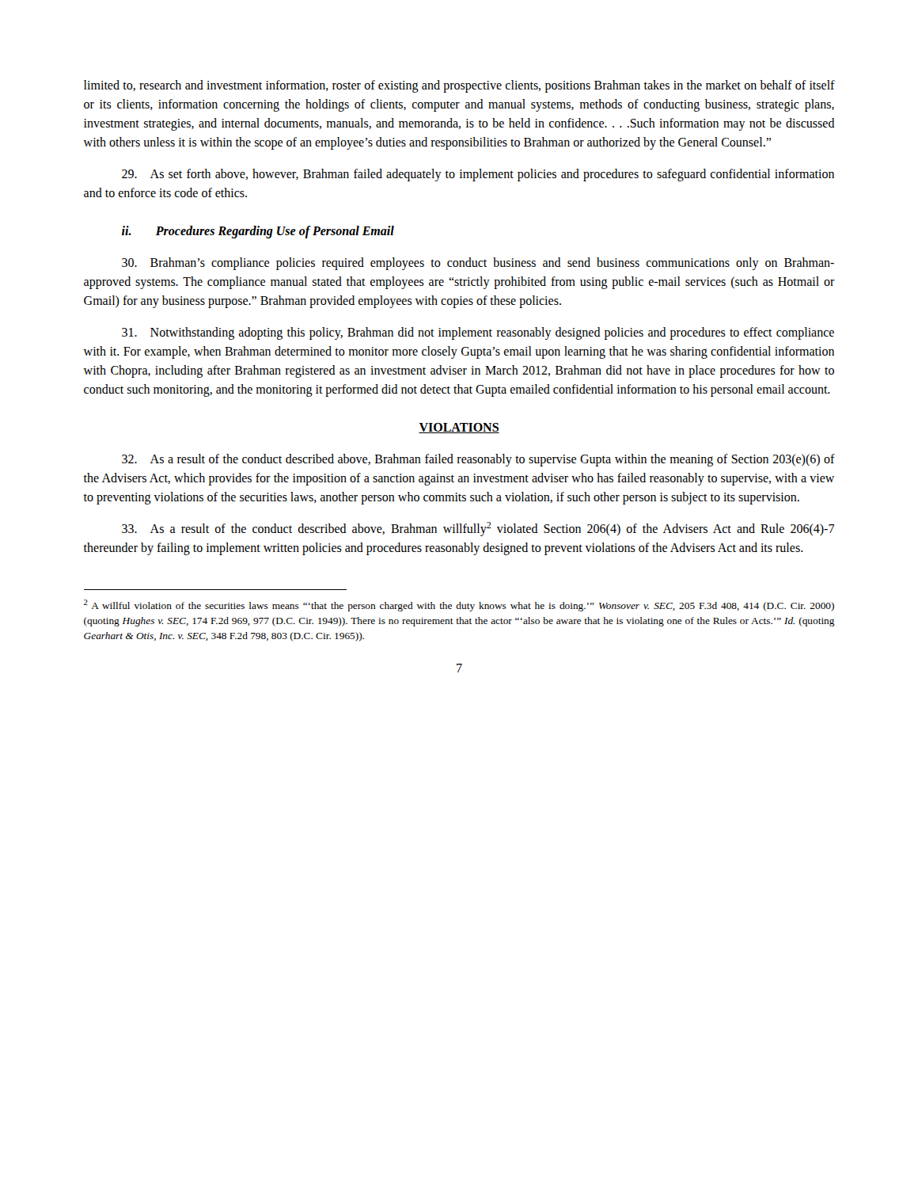limited to, research and investment information, roster of existing and prospective clients, positions Brahman takes in the market on behalf of itself or its clients, information concerning the holdings of clients, computer and manual systems, methods of conducting business, strategic plans, investment strategies, and internal documents, manuals, and memoranda, is to be held in confidence. . . .Such information may not be discussed with others unless it is within the scope of an employee’s duties and responsibilities to Brahman or authorized by the General Counsel.”
29. As set forth above, however, Brahman failed adequately to implement policies and procedures to safeguard confidential information and to enforce its code of ethics.
ii. Procedures Regarding Use of Personal Email
30. Brahman’s compliance policies required employees to conduct business and send business communications only on Brahman-approved systems. The compliance manual stated that employees are “strictly prohibited from using public e-mail services (such as Hotmail or Gmail) for any business purpose.” Brahman provided employees with copies of these policies.
31. Notwithstanding adopting this policy, Brahman did not implement reasonably designed policies and procedures to effect compliance with it. For example, when Brahman determined to monitor more closely Gupta’s email upon learning that he was sharing confidential information with Chopra, including after Brahman registered as an investment adviser in March 2012, Brahman did not have in place procedures for how to conduct such monitoring, and the monitoring it performed did not detect that Gupta emailed confidential information to his personal email account.
VIOLATIONS
32. As a result of the conduct described above, Brahman failed reasonably to supervise Gupta within the meaning of Section 203(e)(6) of the Advisers Act, which provides for the imposition of a sanction against an investment adviser who has failed reasonably to supervise, with a view to preventing violations of the securities laws, another person who commits such a violation, if such other person is subject to its supervision.
33. As a result of the conduct described above, Brahman willfully2 violated Section 206(4) of the Advisers Act and Rule 206(4)-7 thereunder by failing to implement written policies and procedures reasonably designed to prevent violations of the Advisers Act and its rules.
2 A willful violation of the securities laws means “‘that the person charged with the duty knows what he is doing.’” Wonsover v. SEC, 205 F.3d 408, 414 (D.C. Cir. 2000) (quoting Hughes v. SEC, 174 F.2d 969, 977 (D.C. Cir. 1949)). There is no requirement that the actor “‘also be aware that he is violating one of the Rules or Acts.’” Id. (quoting Gearhart & Otis, Inc. v. SEC, 348 F.2d 798, 803 (D.C. Cir. 1965)).
7